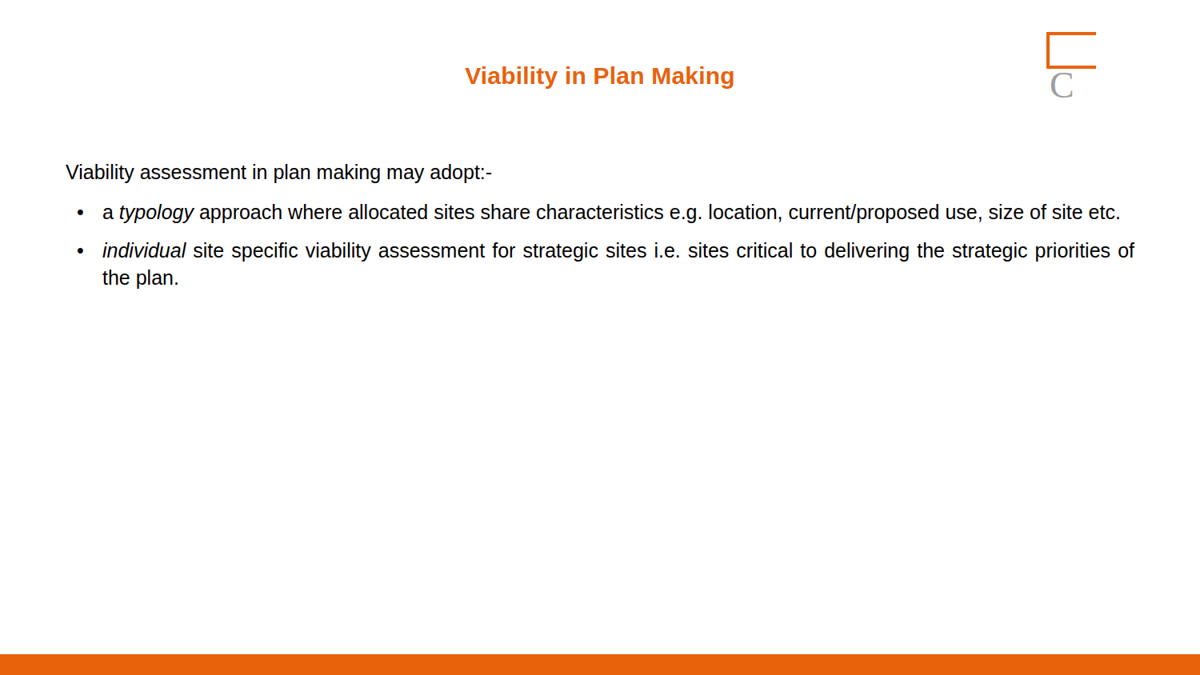Viability in Plan Making
C
Viability assessment in plan making may adopt:-
a typology approach where allocated sites share characteristics e.g. location, current/proposed use, size of site etc.
individual site specific viability assessment for strategic sites i.e. sites critical to delivering the strategic priorities of the plan.